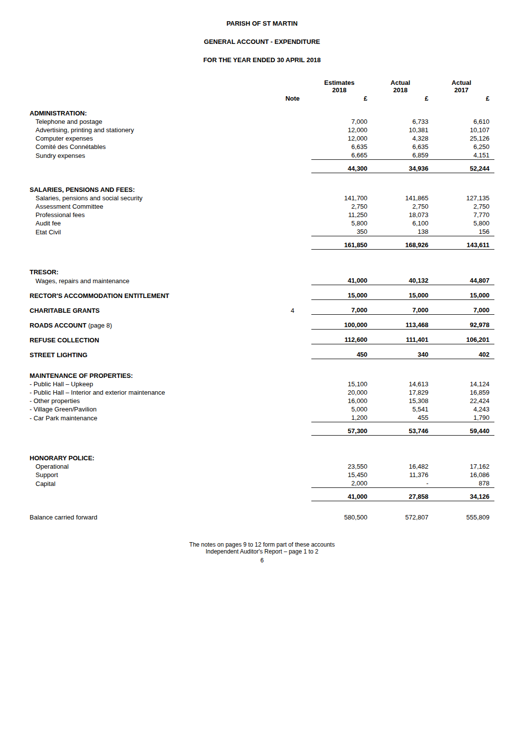PARISH OF ST MARTIN
GENERAL ACCOUNT - EXPENDITURE
FOR THE YEAR ENDED 30 APRIL 2018
| | | Estimates 2018 | Actual 2018 | Actual 2017 |
| | Note | £ | £ | £ |
| ADMINISTRATION: | | | | |
| Telephone and postage | | 7,000 | 6,733 | 6,610 |
| Advertising, printing and stationery | | 12,000 | 10,381 | 10,107 |
| Computer expenses | | 12,000 | 4,328 | 25,126 |
| Comité des Connétables | | 6,635 | 6,635 | 6,250 |
| Sundry expenses | | 6,665 | 6,859 | 4,151 |
| | | 44,300 | 34,936 | 52,244 |
| SALARIES, PENSIONS AND FEES: | | | | |
| Salaries, pensions and social security | | 141,700 | 141,865 | 127,135 |
| Assessment Committee | | 2,750 | 2,750 | 2,750 |
| Professional fees | | 11,250 | 18,073 | 7,770 |
| Audit fee | | 5,800 | 6,100 | 5,800 |
| Etat Civil | | 350 | 138 | 156 |
| | | 161,850 | 168,926 | 143,611 |
| TRESOR: | | | | |
| Wages, repairs and maintenance | | 41,000 | 40,132 | 44,807 |
| RECTOR'S ACCOMMODATION ENTITLEMENT | | 15,000 | 15,000 | 15,000 |
| CHARITABLE GRANTS | 4 | 7,000 | 7,000 | 7,000 |
| ROADS ACCOUNT (page 8) | | 100,000 | 113,468 | 92,978 |
| REFUSE COLLECTION | | 112,600 | 111,401 | 106,201 |
| STREET LIGHTING | | 450 | 340 | 402 |
| MAINTENANCE OF PROPERTIES: | | | | |
| - Public Hall – Upkeep | | 15,100 | 14,613 | 14,124 |
| - Public Hall – Interior and exterior maintenance | | 20,000 | 17,829 | 16,859 |
| - Other properties | | 16,000 | 15,308 | 22,424 |
| - Village Green/Pavilion | | 5,000 | 5,541 | 4,243 |
| - Car Park maintenance | | 1,200 | 455 | 1,790 |
| | | 57,300 | 53,746 | 59,440 |
| HONORARY POLICE: | | | | |
| Operational | | 23,550 | 16,482 | 17,162 |
| Support | | 15,450 | 11,376 | 16,086 |
| Capital | | 2,000 | - | 878 |
| | | 41,000 | 27,858 | 34,126 |
| Balance carried forward | | 580,500 | 572,807 | 555,809 |
The notes on pages 9 to 12 form part of these accounts
Independent Auditor's Report – page 1 to 2
6